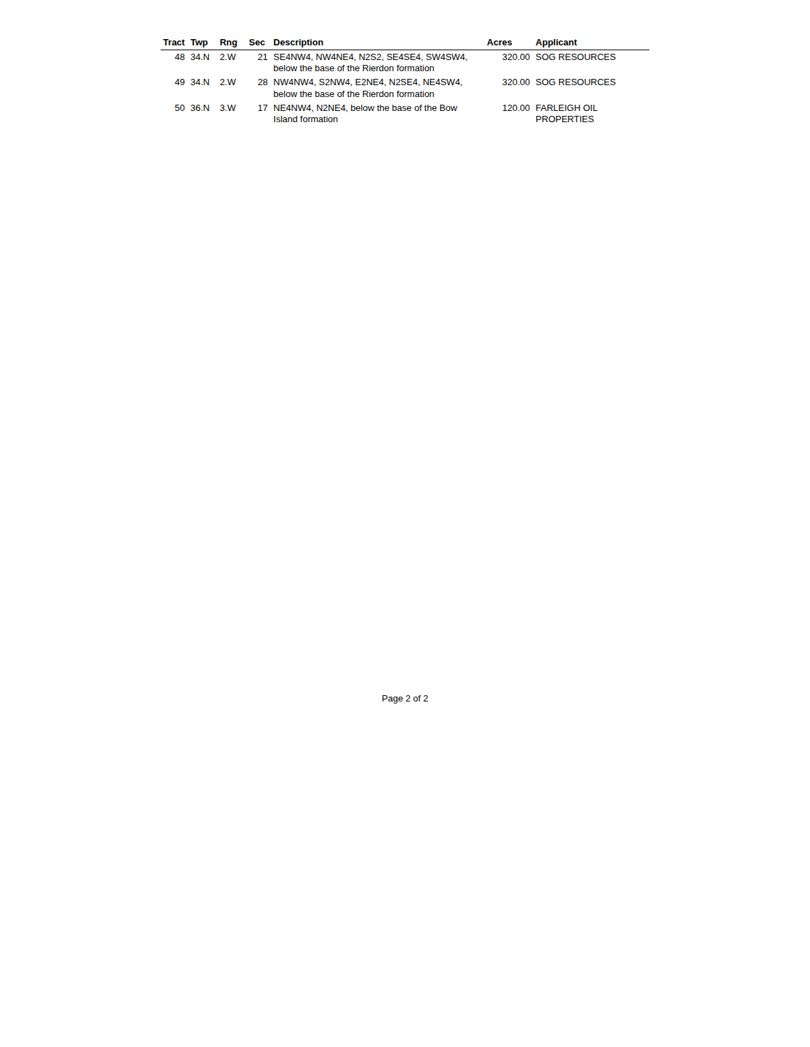| Tract | Twp | Rng | Sec | Description | Acres | Applicant |
| --- | --- | --- | --- | --- | --- | --- |
| 48 | 34.N | 2.W | 21 | SE4NW4, NW4NE4, N2S2, SE4SE4, SW4SW4, below the base of the Rierdon formation | 320.00 | SOG RESOURCES |
| 49 | 34.N | 2.W | 28 | NW4NW4, S2NW4, E2NE4, N2SE4, NE4SW4, below the base of the Rierdon formation | 320.00 | SOG RESOURCES |
| 50 | 36.N | 3.W | 17 | NE4NW4, N2NE4, below the base of the Bow Island formation | 120.00 | FARLEIGH OIL PROPERTIES |
Page 2 of 2